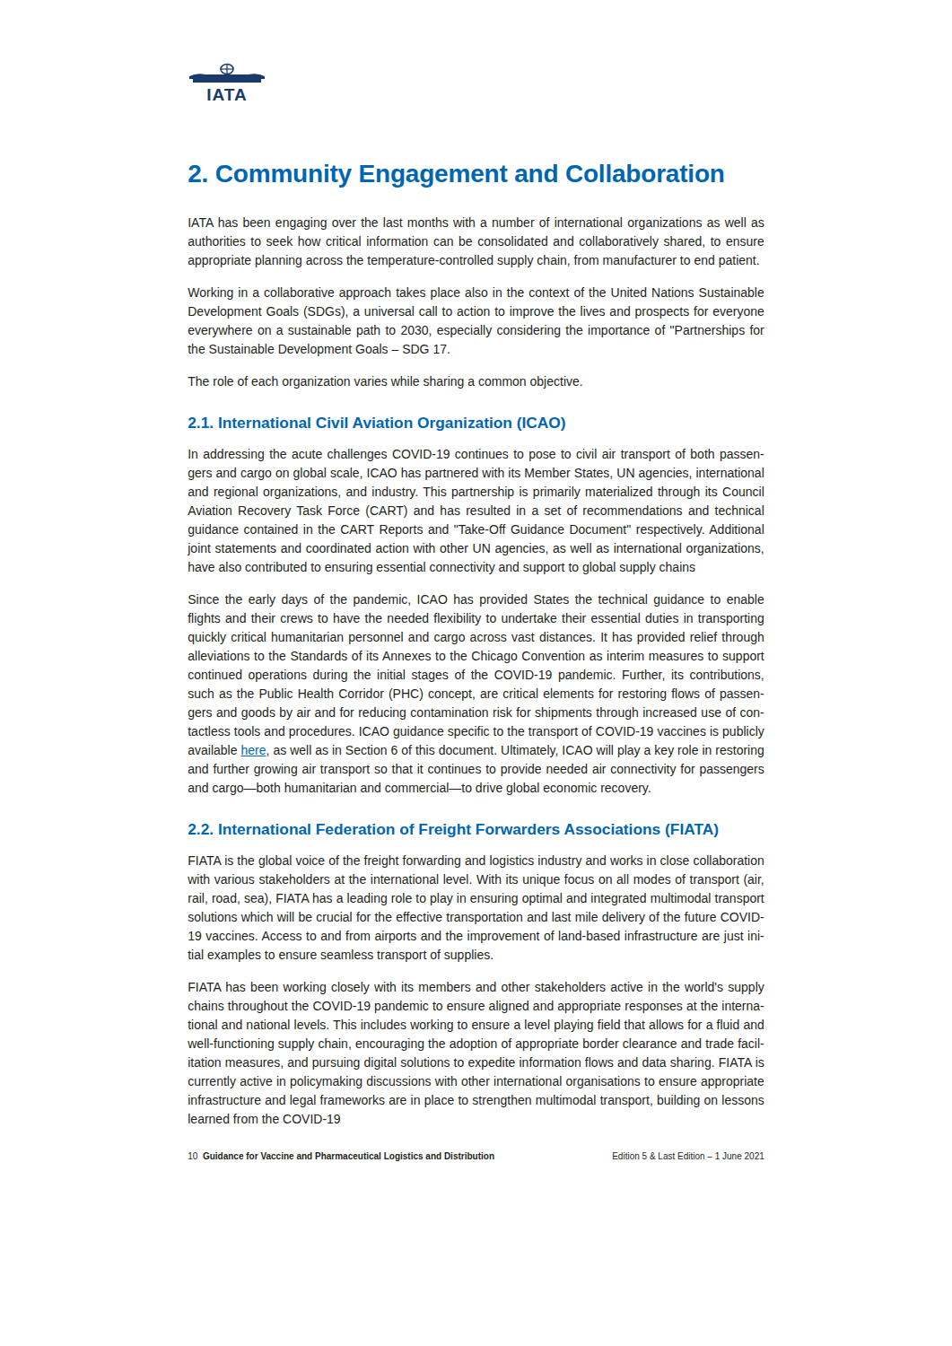IATA
2. Community Engagement and Collaboration
IATA has been engaging over the last months with a number of international organizations as well as authorities to seek how critical information can be consolidated and collaboratively shared, to ensure appropriate planning across the temperature-controlled supply chain, from manufacturer to end patient.
Working in a collaborative approach takes place also in the context of the United Nations Sustainable Development Goals (SDGs), a universal call to action to improve the lives and prospects for everyone everywhere on a sustainable path to 2030, especially considering the importance of "Partnerships for the Sustainable Development Goals – SDG 17.
The role of each organization varies while sharing a common objective.
2.1. International Civil Aviation Organization (ICAO)
In addressing the acute challenges COVID-19 continues to pose to civil air transport of both passengers and cargo on global scale, ICAO has partnered with its Member States, UN agencies, international and regional organizations, and industry. This partnership is primarily materialized through its Council Aviation Recovery Task Force (CART) and has resulted in a set of recommendations and technical guidance contained in the CART Reports and "Take-Off Guidance Document" respectively. Additional joint statements and coordinated action with other UN agencies, as well as international organizations, have also contributed to ensuring essential connectivity and support to global supply chains
Since the early days of the pandemic, ICAO has provided States the technical guidance to enable flights and their crews to have the needed flexibility to undertake their essential duties in transporting quickly critical humanitarian personnel and cargo across vast distances. It has provided relief through alleviations to the Standards of its Annexes to the Chicago Convention as interim measures to support continued operations during the initial stages of the COVID-19 pandemic. Further, its contributions, such as the Public Health Corridor (PHC) concept, are critical elements for restoring flows of passengers and goods by air and for reducing contamination risk for shipments through increased use of contactless tools and procedures. ICAO guidance specific to the transport of COVID-19 vaccines is publicly available here, as well as in Section 6 of this document. Ultimately, ICAO will play a key role in restoring and further growing air transport so that it continues to provide needed air connectivity for passengers and cargo—both humanitarian and commercial—to drive global economic recovery.
2.2. International Federation of Freight Forwarders Associations (FIATA)
FIATA is the global voice of the freight forwarding and logistics industry and works in close collaboration with various stakeholders at the international level. With its unique focus on all modes of transport (air, rail, road, sea), FIATA has a leading role to play in ensuring optimal and integrated multimodal transport solutions which will be crucial for the effective transportation and last mile delivery of the future COVID-19 vaccines. Access to and from airports and the improvement of land-based infrastructure are just initial examples to ensure seamless transport of supplies.
FIATA has been working closely with its members and other stakeholders active in the world's supply chains throughout the COVID-19 pandemic to ensure aligned and appropriate responses at the international and national levels. This includes working to ensure a level playing field that allows for a fluid and well-functioning supply chain, encouraging the adoption of appropriate border clearance and trade facilitation measures, and pursuing digital solutions to expedite information flows and data sharing. FIATA is currently active in policymaking discussions with other international organisations to ensure appropriate infrastructure and legal frameworks are in place to strengthen multimodal transport, building on lessons learned from the COVID-19
10 Guidance for Vaccine and Pharmaceutical Logistics and Distribution
Edition 5 & Last Edition – 1 June 2021